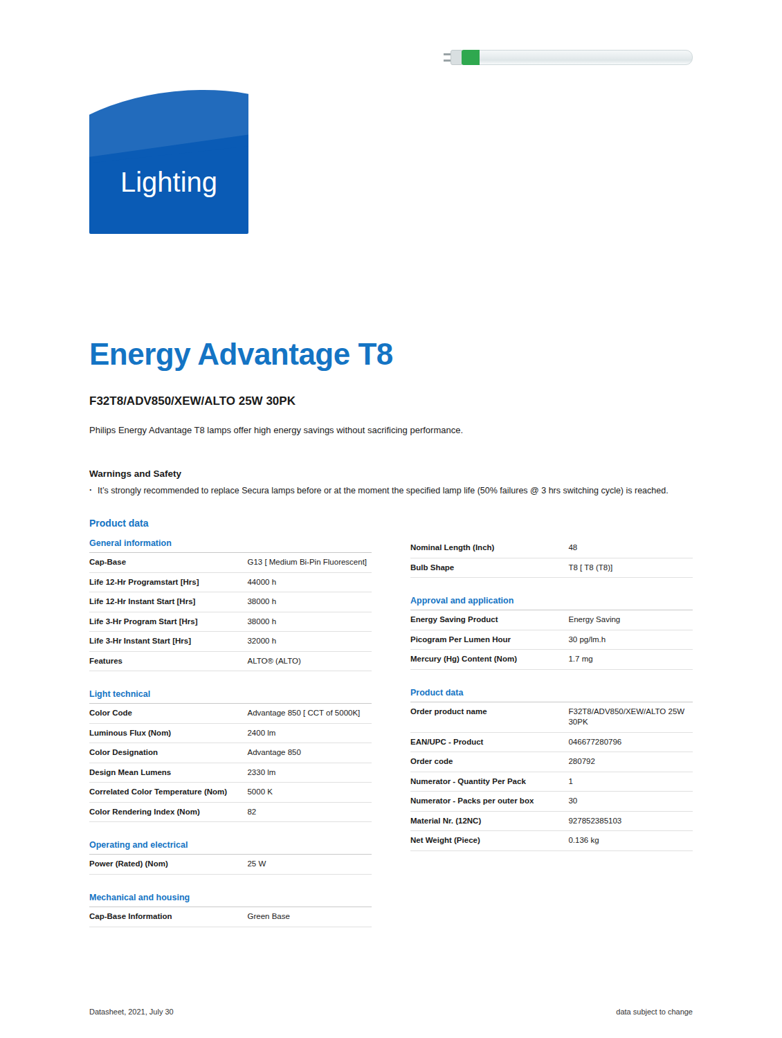PHILIPS
Lighting
Energy Advantage T8
F32T8/ADV850/XEW/ALTO 25W 30PK
Philips Energy Advantage T8 lamps offer high energy savings without sacrificing performance.
Warnings and Safety
It’s strongly recommended to replace Secura lamps before or at the moment the specified lamp life (50% failures @ 3 hrs switching cycle) is reached.
Product data
General information
| Cap-Base | G13 [ Medium Bi-Pin Fluorescent] |
| Life 12-Hr Programstart [Hrs] | 44000 h |
| Life 12-Hr Instant Start [Hrs] | 38000 h |
| Life 3-Hr Program Start [Hrs] | 38000 h |
| Life 3-Hr Instant Start [Hrs] | 32000 h |
| Features | ALTO® (ALTO) |
Light technical
| Color Code | Advantage 850 [ CCT of 5000K] |
| Luminous Flux (Nom) | 2400 lm |
| Color Designation | Advantage 850 |
| Design Mean Lumens | 2330 lm |
| Correlated Color Temperature (Nom) | 5000 K |
| Color Rendering Index (Nom) | 82 |
Operating and electrical
| Power (Rated) (Nom) | 25 W |
Mechanical and housing
| Cap-Base Information | Green Base |
| Nominal Length (Inch) | 48 |
| Bulb Shape | T8 [ T8 (T8)] |
Approval and application
| Energy Saving Product | Energy Saving |
| Picogram Per Lumen Hour | 30 pg/lm.h |
| Mercury (Hg) Content (Nom) | 1.7 mg |
Product data
| Order product name | F32T8/ADV850/XEW/ALTO 25W 30PK |
| EAN/UPC - Product | 046677280796 |
| Order code | 280792 |
| Numerator - Quantity Per Pack | 1 |
| Numerator - Packs per outer box | 30 |
| Material Nr. (12NC) | 927852385103 |
| Net Weight (Piece) | 0.136 kg |
Datasheet, 2021, July 30 data subject to change